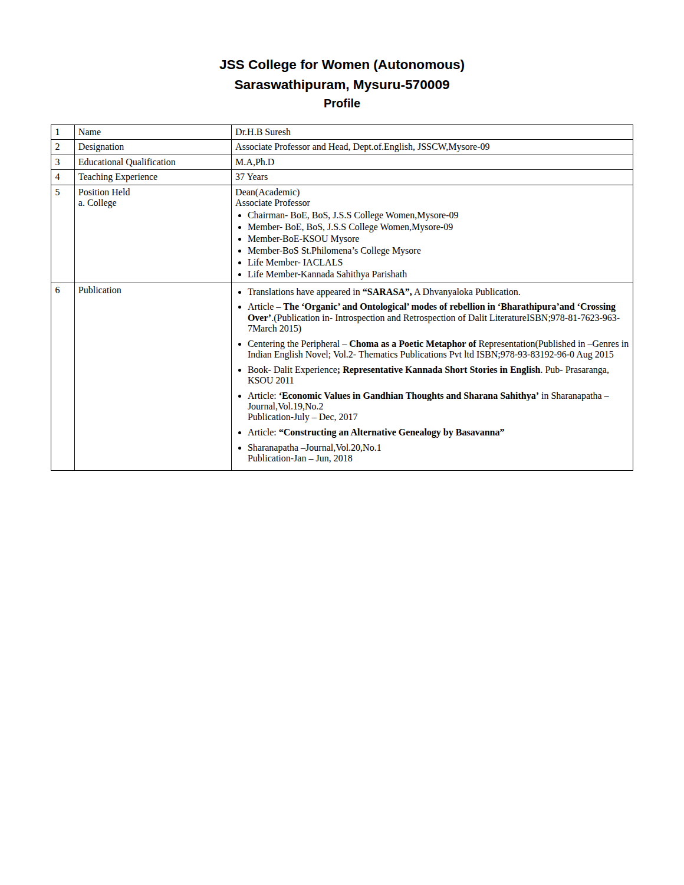JSS College for Women (Autonomous)
Saraswathipuram, Mysuru-570009
Profile
| 1 | Name | Dr.H.B Suresh |
| 2 | Designation | Associate Professor and Head, Dept.of.English, JSSCW,Mysore-09 |
| 3 | Educational Qualification | M.A,Ph.D |
| 4 | Teaching Experience | 37 Years |
| 5 | Position Held a. College | Dean(Academic) Associate Professor Chairman- BoE, BoS, J.S.S College Women,Mysore-09 Member- BoE, BoS, J.S.S College Women,Mysore-09 Member-BoE-KSOU Mysore Member-BoS St.Philomena’s College Mysore Life Member- IACLALS Life Member-Kannada Sahithya Parishath |
| 6 | Publication | Translations have appeared in “SARASA”, A Dhvanyaloka Publication. Article – The ‘Organic’ and Ontological’ modes of rebellion in ‘Bharathipura’and ‘Crossing Over’ .(Publication in- Introspection and Retrospection of Dalit LiteratureISBN;978-81-7623-963-7March 2015) Centering the Peripheral – Choma as a Poetic Metaphor of Representation(Published in –Genres in Indian English Novel; Vol.2- Thematics Publications Pvt ltd ISBN;978-93-83192-96-0 Aug 2015 Book- Dalit Experience ; Representative Kannada Short Stories in English . Pub- Prasaranga, KSOU 2011 Article: ‘Economic Values in Gandhian Thoughts and Sharana Sahithya’ in Sharanapatha – Journal,Vol.19,No.2 Publication-July – Dec, 2017 Article: “Constructing an Alternative Genealogy by Basavanna” Sharanapatha –Journal,Vol.20,No.1 Publication-Jan – Jun, 2018 |